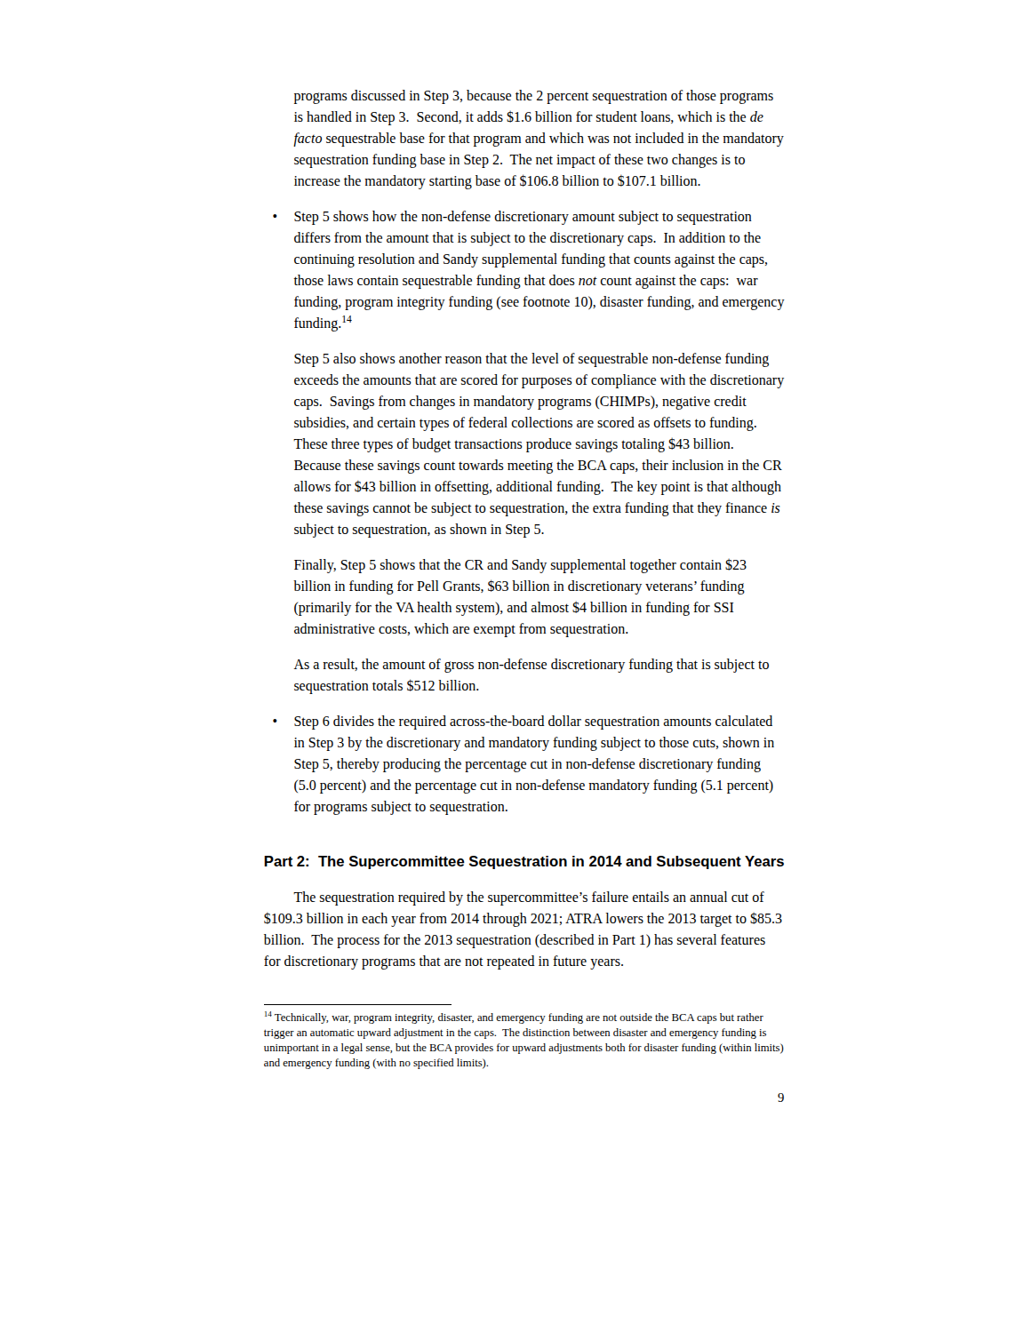programs discussed in Step 3, because the 2 percent sequestration of those programs is handled in Step 3. Second, it adds $1.6 billion for student loans, which is the de facto sequestrable base for that program and which was not included in the mandatory sequestration funding base in Step 2. The net impact of these two changes is to increase the mandatory starting base of $106.8 billion to $107.1 billion.
Step 5 shows how the non-defense discretionary amount subject to sequestration differs from the amount that is subject to the discretionary caps. In addition to the continuing resolution and Sandy supplemental funding that counts against the caps, those laws contain sequestrable funding that does not count against the caps: war funding, program integrity funding (see footnote 10), disaster funding, and emergency funding.14
Step 5 also shows another reason that the level of sequestrable non-defense funding exceeds the amounts that are scored for purposes of compliance with the discretionary caps. Savings from changes in mandatory programs (CHIMPs), negative credit subsidies, and certain types of federal collections are scored as offsets to funding. These three types of budget transactions produce savings totaling $43 billion. Because these savings count towards meeting the BCA caps, their inclusion in the CR allows for $43 billion in offsetting, additional funding. The key point is that although these savings cannot be subject to sequestration, the extra funding that they finance is subject to sequestration, as shown in Step 5.
Finally, Step 5 shows that the CR and Sandy supplemental together contain $23 billion in funding for Pell Grants, $63 billion in discretionary veterans’ funding (primarily for the VA health system), and almost $4 billion in funding for SSI administrative costs, which are exempt from sequestration.
As a result, the amount of gross non-defense discretionary funding that is subject to sequestration totals $512 billion.
Step 6 divides the required across-the-board dollar sequestration amounts calculated in Step 3 by the discretionary and mandatory funding subject to those cuts, shown in Step 5, thereby producing the percentage cut in non-defense discretionary funding (5.0 percent) and the percentage cut in non-defense mandatory funding (5.1 percent) for programs subject to sequestration.
Part 2: The Supercommittee Sequestration in 2014 and Subsequent Years
The sequestration required by the supercommittee’s failure entails an annual cut of $109.3 billion in each year from 2014 through 2021; ATRA lowers the 2013 target to $85.3 billion. The process for the 2013 sequestration (described in Part 1) has several features for discretionary programs that are not repeated in future years.
14 Technically, war, program integrity, disaster, and emergency funding are not outside the BCA caps but rather trigger an automatic upward adjustment in the caps. The distinction between disaster and emergency funding is unimportant in a legal sense, but the BCA provides for upward adjustments both for disaster funding (within limits) and emergency funding (with no specified limits).
9